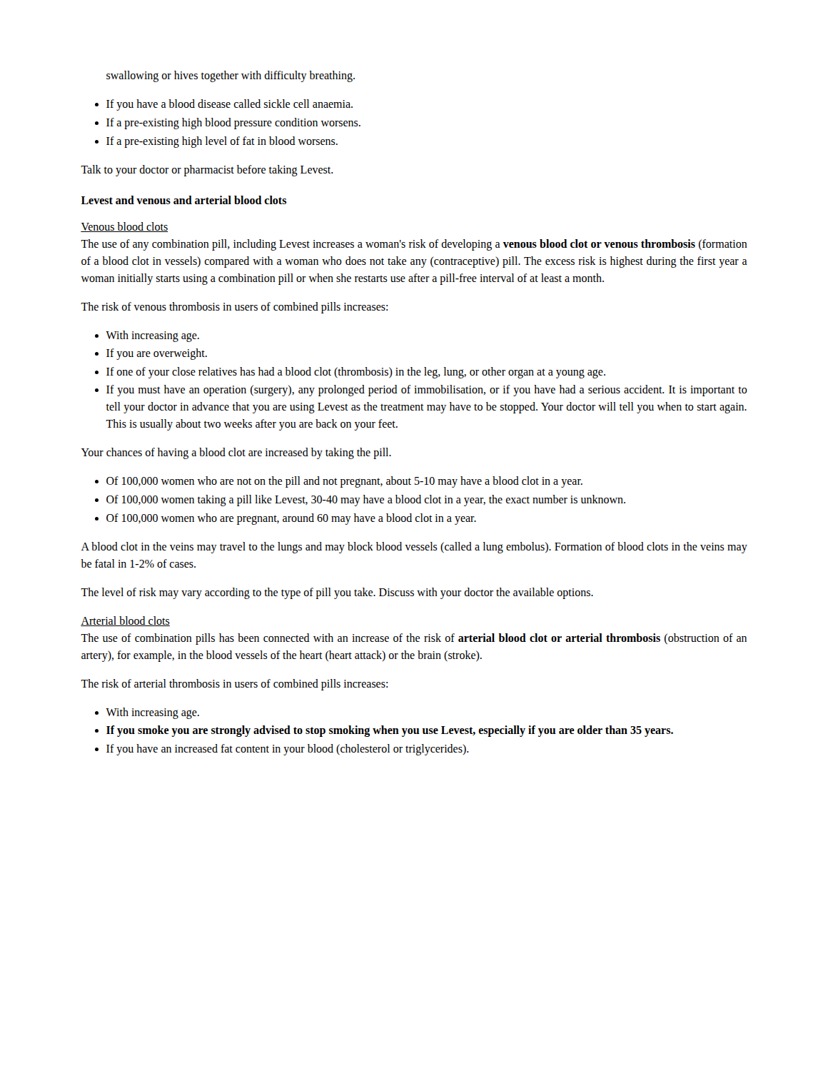swallowing or hives together with difficulty breathing.
If you have a blood disease called sickle cell anaemia.
If a pre-existing high blood pressure condition worsens.
If a pre-existing high level of fat in blood worsens.
Talk to your doctor or pharmacist before taking Levest.
Levest and venous and arterial blood clots
Venous blood clots
The use of any combination pill, including Levest increases a woman's risk of developing a venous blood clot or venous thrombosis (formation of a blood clot in vessels) compared with a woman who does not take any (contraceptive) pill. The excess risk is highest during the first year a woman initially starts using a combination pill or when she restarts use after a pill-free interval of at least a month.
The risk of venous thrombosis in users of combined pills increases:
With increasing age.
If you are overweight.
If one of your close relatives has had a blood clot (thrombosis) in the leg, lung, or other organ at a young age.
If you must have an operation (surgery), any prolonged period of immobilisation, or if you have had a serious accident. It is important to tell your doctor in advance that you are using Levest as the treatment may have to be stopped. Your doctor will tell you when to start again. This is usually about two weeks after you are back on your feet.
Your chances of having a blood clot are increased by taking the pill.
Of 100,000 women who are not on the pill and not pregnant, about 5-10 may have a blood clot in a year.
Of 100,000 women taking a pill like Levest, 30-40 may have a blood clot in a year, the exact number is unknown.
Of 100,000 women who are pregnant, around 60 may have a blood clot in a year.
A blood clot in the veins may travel to the lungs and may block blood vessels (called a lung embolus). Formation of blood clots in the veins may be fatal in 1-2% of cases.
The level of risk may vary according to the type of pill you take. Discuss with your doctor the available options.
Arterial blood clots
The use of combination pills has been connected with an increase of the risk of arterial blood clot or arterial thrombosis (obstruction of an artery), for example, in the blood vessels of the heart (heart attack) or the brain (stroke).
The risk of arterial thrombosis in users of combined pills increases:
With increasing age.
If you smoke you are strongly advised to stop smoking when you use Levest, especially if you are older than 35 years.
If you have an increased fat content in your blood (cholesterol or triglycerides).